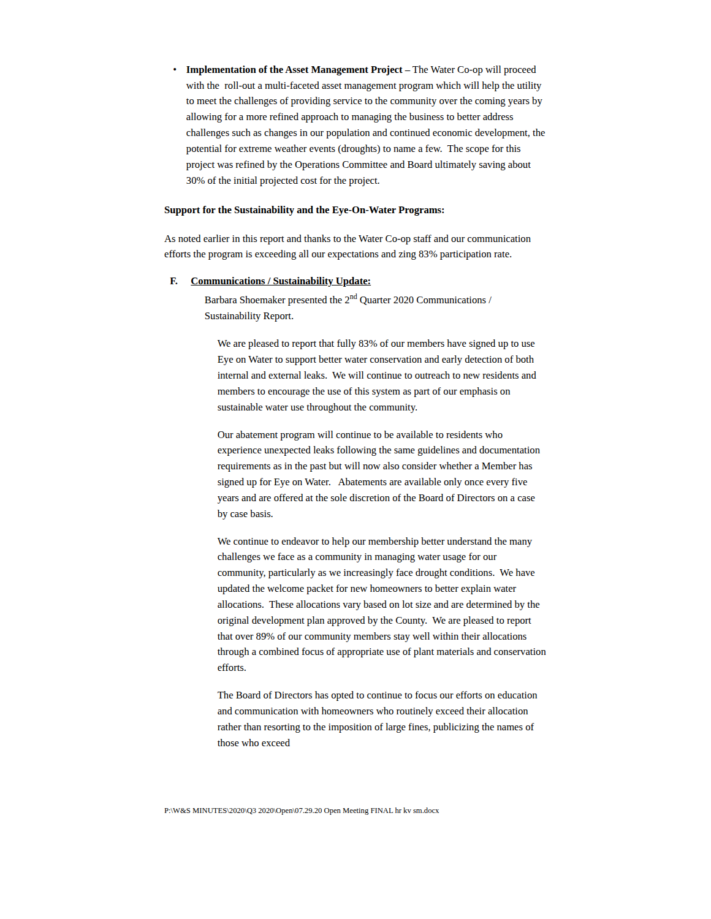Implementation of the Asset Management Project – The Water Co-op will proceed with the roll-out a multi-faceted asset management program which will help the utility to meet the challenges of providing service to the community over the coming years by allowing for a more refined approach to managing the business to better address challenges such as changes in our population and continued economic development, the potential for extreme weather events (droughts) to name a few. The scope for this project was refined by the Operations Committee and Board ultimately saving about 30% of the initial projected cost for the project.
Support for the Sustainability and the Eye-On-Water Programs:
As noted earlier in this report and thanks to the Water Co-op staff and our communication efforts the program is exceeding all our expectations and zing 83% participation rate.
F. Communications / Sustainability Update:
Barbara Shoemaker presented the 2nd Quarter 2020 Communications / Sustainability Report.
We are pleased to report that fully 83% of our members have signed up to use Eye on Water to support better water conservation and early detection of both internal and external leaks. We will continue to outreach to new residents and members to encourage the use of this system as part of our emphasis on sustainable water use throughout the community.
Our abatement program will continue to be available to residents who experience unexpected leaks following the same guidelines and documentation requirements as in the past but will now also consider whether a Member has signed up for Eye on Water. Abatements are available only once every five years and are offered at the sole discretion of the Board of Directors on a case by case basis.
We continue to endeavor to help our membership better understand the many challenges we face as a community in managing water usage for our community, particularly as we increasingly face drought conditions. We have updated the welcome packet for new homeowners to better explain water allocations. These allocations vary based on lot size and are determined by the original development plan approved by the County. We are pleased to report that over 89% of our community members stay well within their allocations through a combined focus of appropriate use of plant materials and conservation efforts.
The Board of Directors has opted to continue to focus our efforts on education and communication with homeowners who routinely exceed their allocation rather than resorting to the imposition of large fines, publicizing the names of those who exceed
P:\W&S MINUTES\2020\Q3 2020\Open\07.29.20 Open Meeting FINAL hr kv sm.docx